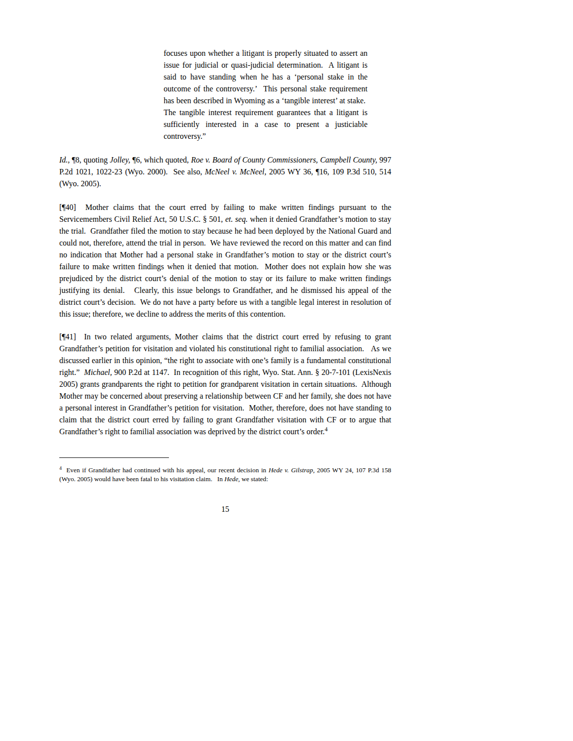focuses upon whether a litigant is properly situated to assert an issue for judicial or quasi-judicial determination. A litigant is said to have standing when he has a ‘personal stake in the outcome of the controversy.’ This personal stake requirement has been described in Wyoming as a ‘tangible interest’ at stake. The tangible interest requirement guarantees that a litigant is sufficiently interested in a case to present a justiciable controversy.”
Id., ¶8, quoting Jolley, ¶6, which quoted, Roe v. Board of County Commissioners, Campbell County, 997 P.2d 1021, 1022-23 (Wyo. 2000). See also, McNeel v. McNeel, 2005 WY 36, ¶16, 109 P.3d 510, 514 (Wyo. 2005).
[¶40] Mother claims that the court erred by failing to make written findings pursuant to the Servicemembers Civil Relief Act, 50 U.S.C. § 501, et. seq. when it denied Grandfather’s motion to stay the trial. Grandfather filed the motion to stay because he had been deployed by the National Guard and could not, therefore, attend the trial in person. We have reviewed the record on this matter and can find no indication that Mother had a personal stake in Grandfather’s motion to stay or the district court’s failure to make written findings when it denied that motion. Mother does not explain how she was prejudiced by the district court’s denial of the motion to stay or its failure to make written findings justifying its denial. Clearly, this issue belongs to Grandfather, and he dismissed his appeal of the district court’s decision. We do not have a party before us with a tangible legal interest in resolution of this issue; therefore, we decline to address the merits of this contention.
[¶41] In two related arguments, Mother claims that the district court erred by refusing to grant Grandfather’s petition for visitation and violated his constitutional right to familial association. As we discussed earlier in this opinion, “the right to associate with one’s family is a fundamental constitutional right.” Michael, 900 P.2d at 1147. In recognition of this right, Wyo. Stat. Ann. § 20-7-101 (LexisNexis 2005) grants grandparents the right to petition for grandparent visitation in certain situations. Although Mother may be concerned about preserving a relationship between CF and her family, she does not have a personal interest in Grandfather’s petition for visitation. Mother, therefore, does not have standing to claim that the district court erred by failing to grant Grandfather visitation with CF or to argue that Grandfather’s right to familial association was deprived by the district court’s order.4
4 Even if Grandfather had continued with his appeal, our recent decision in Hede v. Gilstrap, 2005 WY 24, 107 P.3d 158 (Wyo. 2005) would have been fatal to his visitation claim. In Hede, we stated:
15